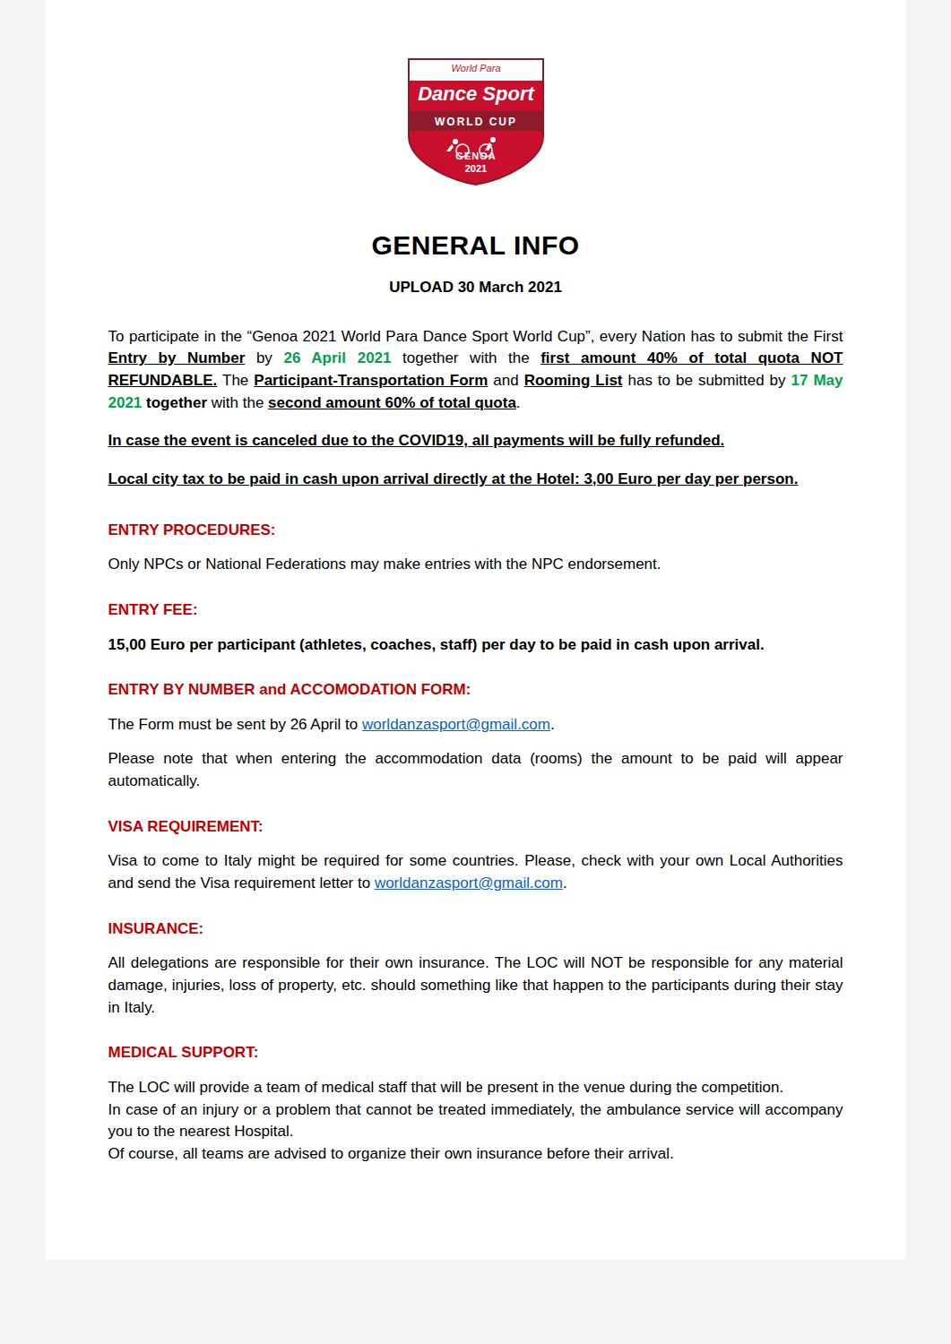World Para Dance Sport WORLD CUP GENOA 2021
GENERAL INFO
UPLOAD 30 March 2021
To participate in the “Genoa 2021 World Para Dance Sport World Cup”, every Nation has to submit the First Entry by Number by 26 April 2021 together with the first amount 40% of total quota NOT REFUNDABLE. The Participant-Transportation Form and Rooming List has to be submitted by 17 May 2021 together with the second amount 60% of total quota.
In case the event is canceled due to the COVID19, all payments will be fully refunded.
Local city tax to be paid in cash upon arrival directly at the Hotel: 3,00 Euro per day per person.
ENTRY PROCEDURES:
Only NPCs or National Federations may make entries with the NPC endorsement.
ENTRY FEE:
15,00 Euro per participant (athletes, coaches, staff) per day to be paid in cash upon arrival.
ENTRY BY NUMBER and ACCOMODATION FORM:
The Form must be sent by 26 April to worldanzasport@gmail.com.
Please note that when entering the accommodation data (rooms) the amount to be paid will appear automatically.
VISA REQUIREMENT:
Visa to come to Italy might be required for some countries. Please, check with your own Local Authorities and send the Visa requirement letter to worldanzasport@gmail.com.
INSURANCE:
All delegations are responsible for their own insurance. The LOC will NOT be responsible for any material damage, injuries, loss of property, etc. should something like that happen to the participants during their stay in Italy.
MEDICAL SUPPORT:
The LOC will provide a team of medical staff that will be present in the venue during the competition.
In case of an injury or a problem that cannot be treated immediately, the ambulance service will accompany you to the nearest Hospital.
Of course, all teams are advised to organize their own insurance before their arrival.